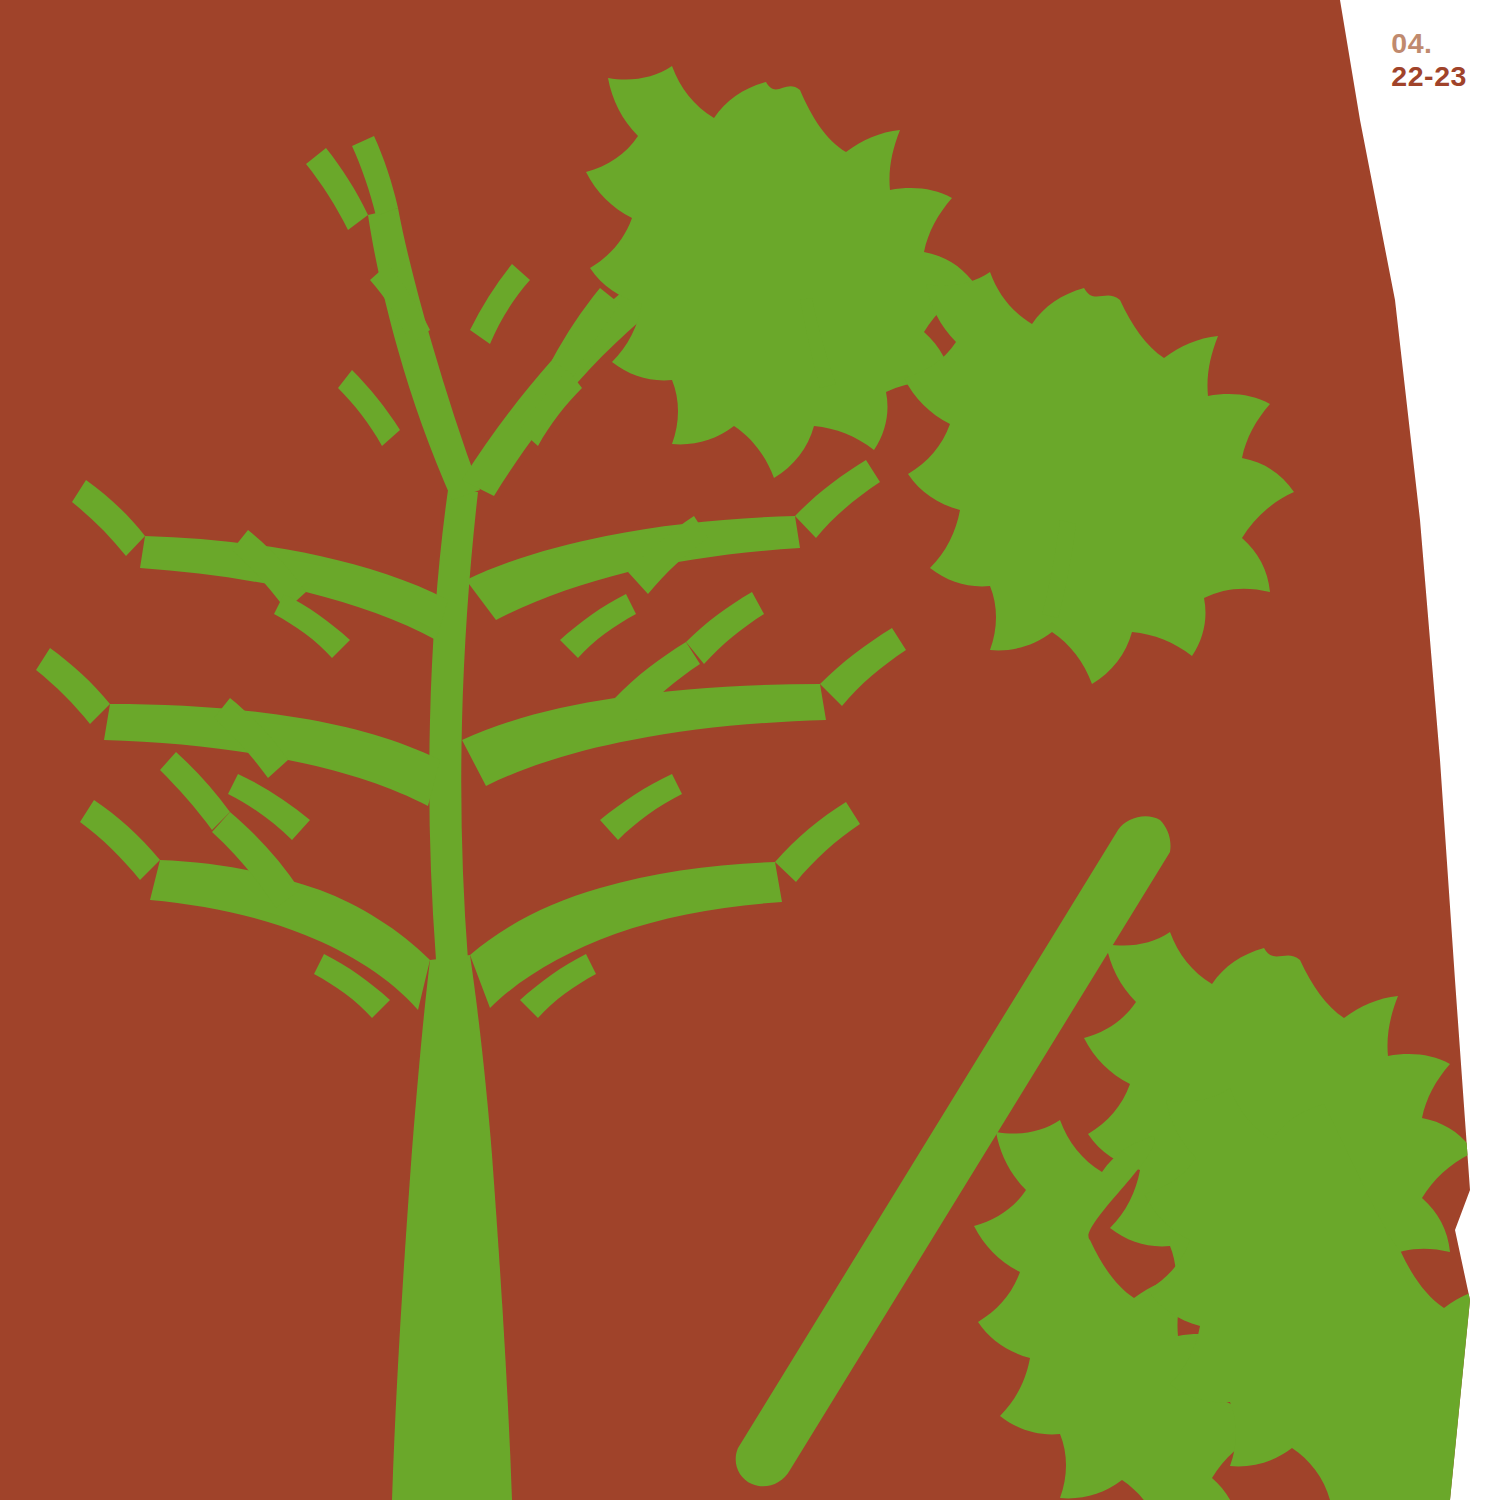04. 22-23